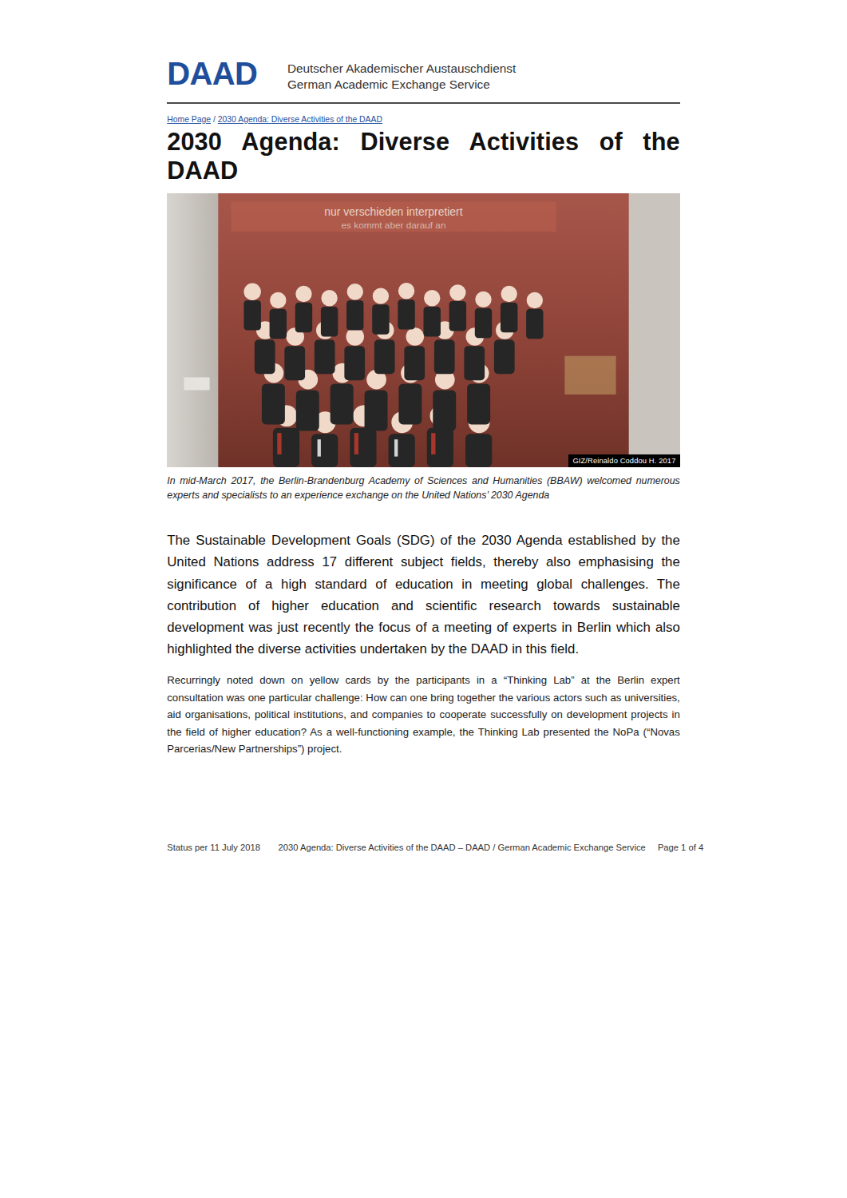DAAD
Deutscher Akademischer Austauschdienst
German Academic Exchange Service
Home Page / 2030 Agenda: Diverse Activities of the DAAD
2030 Agenda: Diverse Activities of the DAAD
GIZ/Reinaldo Coddou H. 2017
In mid-March 2017, the Berlin-Brandenburg Academy of Sciences and Humanities (BBAW) welcomed numerous experts and specialists to an experience exchange on the United Nations’ 2030 Agenda
The Sustainable Development Goals (SDG) of the 2030 Agenda established by the United Nations address 17 different subject fields, thereby also emphasising the significance of a high standard of education in meeting global challenges. The contribution of higher education and scientific research towards sustainable development was just recently the focus of a meeting of experts in Berlin which also highlighted the diverse activities undertaken by the DAAD in this field.
Recurringly noted down on yellow cards by the participants in a “Thinking Lab” at the Berlin expert consultation was one particular challenge: How can one bring together the various actors such as universities, aid organisations, political institutions, and companies to cooperate successfully on development projects in the field of higher education? As a well-functioning example, the Thinking Lab presented the NoPa (“Novas Parcerias/New Partnerships”) project.
Status per 11 July 2018 2030 Agenda: Diverse Activities of the DAAD – DAAD / German Academic Exchange Service Page 1 of 4